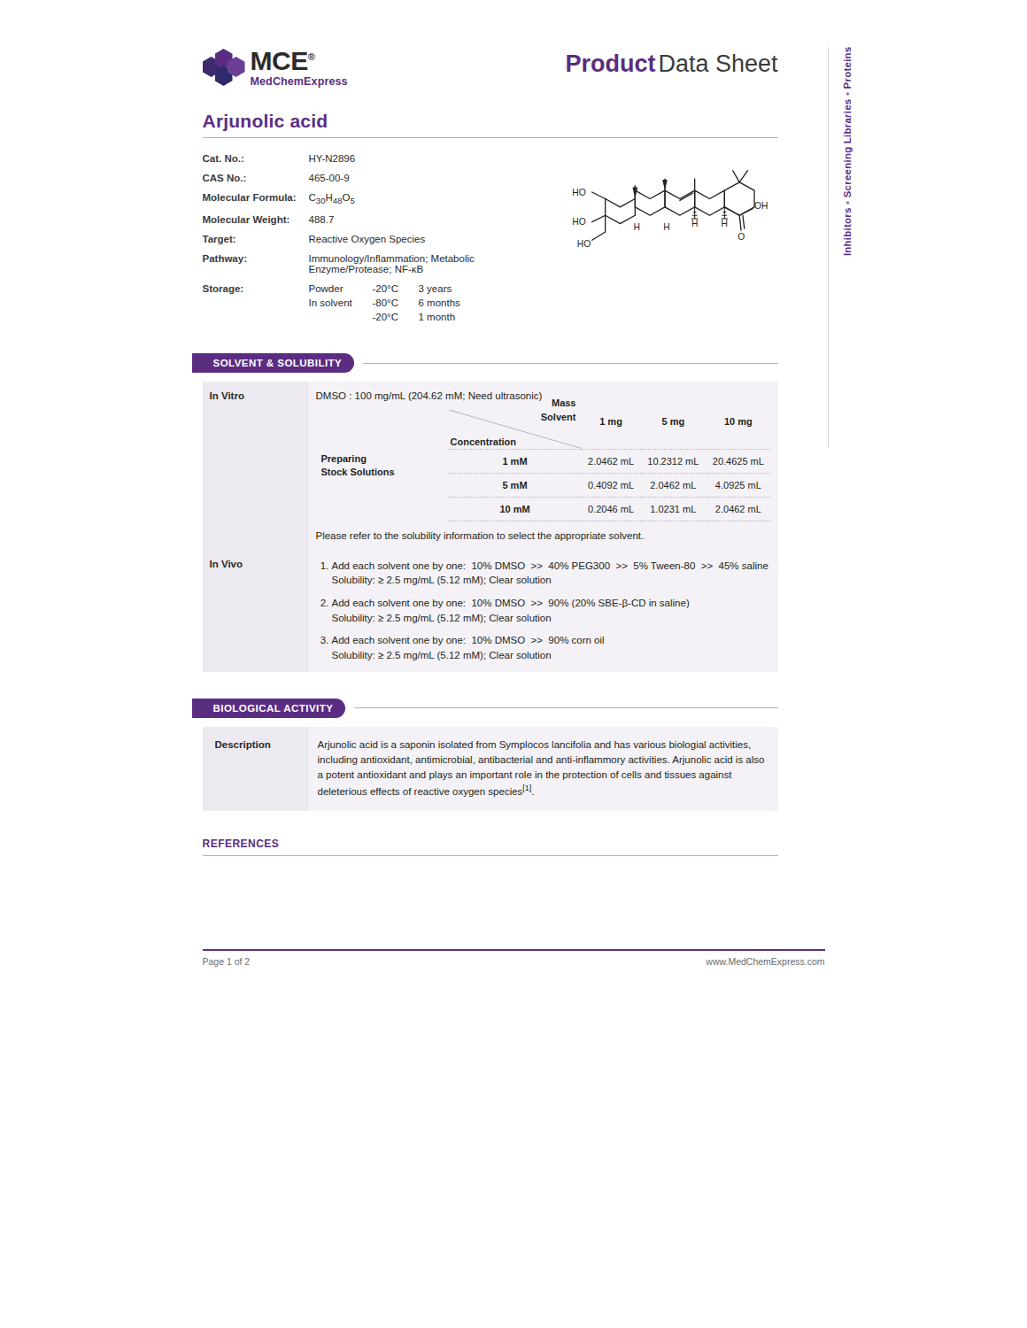Inhibitors • Screening Libraries • Proteins
MCE®
MedChemExpress
Product Data Sheet
Arjunolic acid
| Cat. No.: | HY-N2896 |
| CAS No.: | 465-00-9 |
| Molecular Formula: | C 30 H 48 O 5 |
| Molecular Weight: | 488.7 |
| Target: | Reactive Oxygen Species |
| Pathway: | Immunology/Inflammation; Metabolic Enzyme/Protease; NF-κB |
| Storage: | Powder -20°C 3 years In solvent -80°C 6 months -20°C 1 month |
HO HO HO OH O H H H H
SOLVENT & SOLUBILITY
| In Vitro | DMSO : 100 mg/mL (204.62 mM; Need ultrasonic) / Preparing Stock Solutions / Mass Solvent Concentration / 1 mg / 5 mg / 10 mg / / 1 mM / 2.0462 mL / 10.2312 mL / 20.4625 mL / / 5 mM / 0.4092 mL / 2.0462 mL / 4.0925 mL / / 10 mM / 0.2046 mL / 1.0231 mL / 2.0462 mL / Please refer to the solubility information to select the appropriate solvent. |
| In Vivo | Add each solvent one by one: 10% DMSO >> 40% PEG300 >> 5% Tween-80 >> 45% saline Solubility: ≥ 2.5 mg/mL (5.12 mM); Clear solution Add each solvent one by one: 10% DMSO >> 90% (20% SBE-β-CD in saline) Solubility: ≥ 2.5 mg/mL (5.12 mM); Clear solution Add each solvent one by one: 10% DMSO >> 90% corn oil Solubility: ≥ 2.5 mg/mL (5.12 mM); Clear solution |
BIOLOGICAL ACTIVITY
| Description | Arjunolic acid is a saponin isolated from Symplocos lancifolia and has various biologial activities, including antioxidant, antimicrobial, antibacterial and anti-inflammory activities. Arjunolic acid is also a potent antioxidant and plays an important role in the protection of cells and tissues against deleterious effects of reactive oxygen species [1] . |
REFERENCES
Page 1 of 2
www.MedChemExpress.com